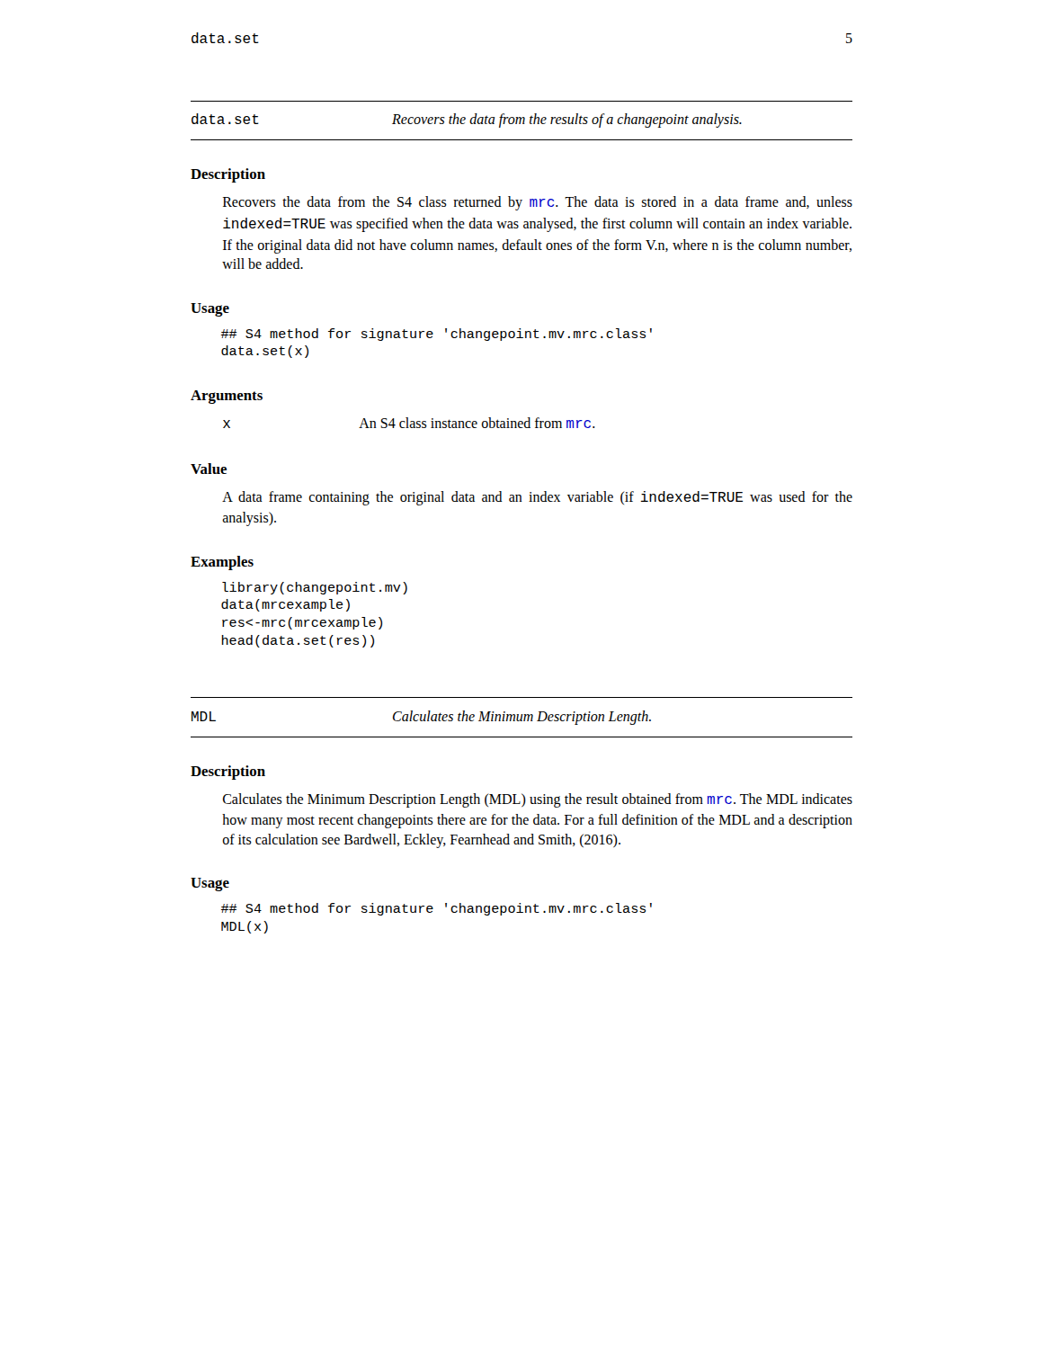data.set 5
data.set Recovers the data from the results of a changepoint analysis.
Description
Recovers the data from the S4 class returned by mrc. The data is stored in a data frame and, unless indexed=TRUE was specified when the data was analysed, the first column will contain an index variable. If the original data did not have column names, default ones of the form V.n, where n is the column number, will be added.
Usage
## S4 method for signature 'changepoint.mv.mrc.class'
data.set(x)
Arguments
x An S4 class instance obtained from mrc.
Value
A data frame containing the original data and an index variable (if indexed=TRUE was used for the analysis).
Examples
library(changepoint.mv)
data(mrcexample)
res<-mrc(mrcexample)
head(data.set(res))
MDL Calculates the Minimum Description Length.
Description
Calculates the Minimum Description Length (MDL) using the result obtained from mrc. The MDL indicates how many most recent changepoints there are for the data. For a full definition of the MDL and a description of its calculation see Bardwell, Eckley, Fearnhead and Smith, (2016).
Usage
## S4 method for signature 'changepoint.mv.mrc.class'
MDL(x)